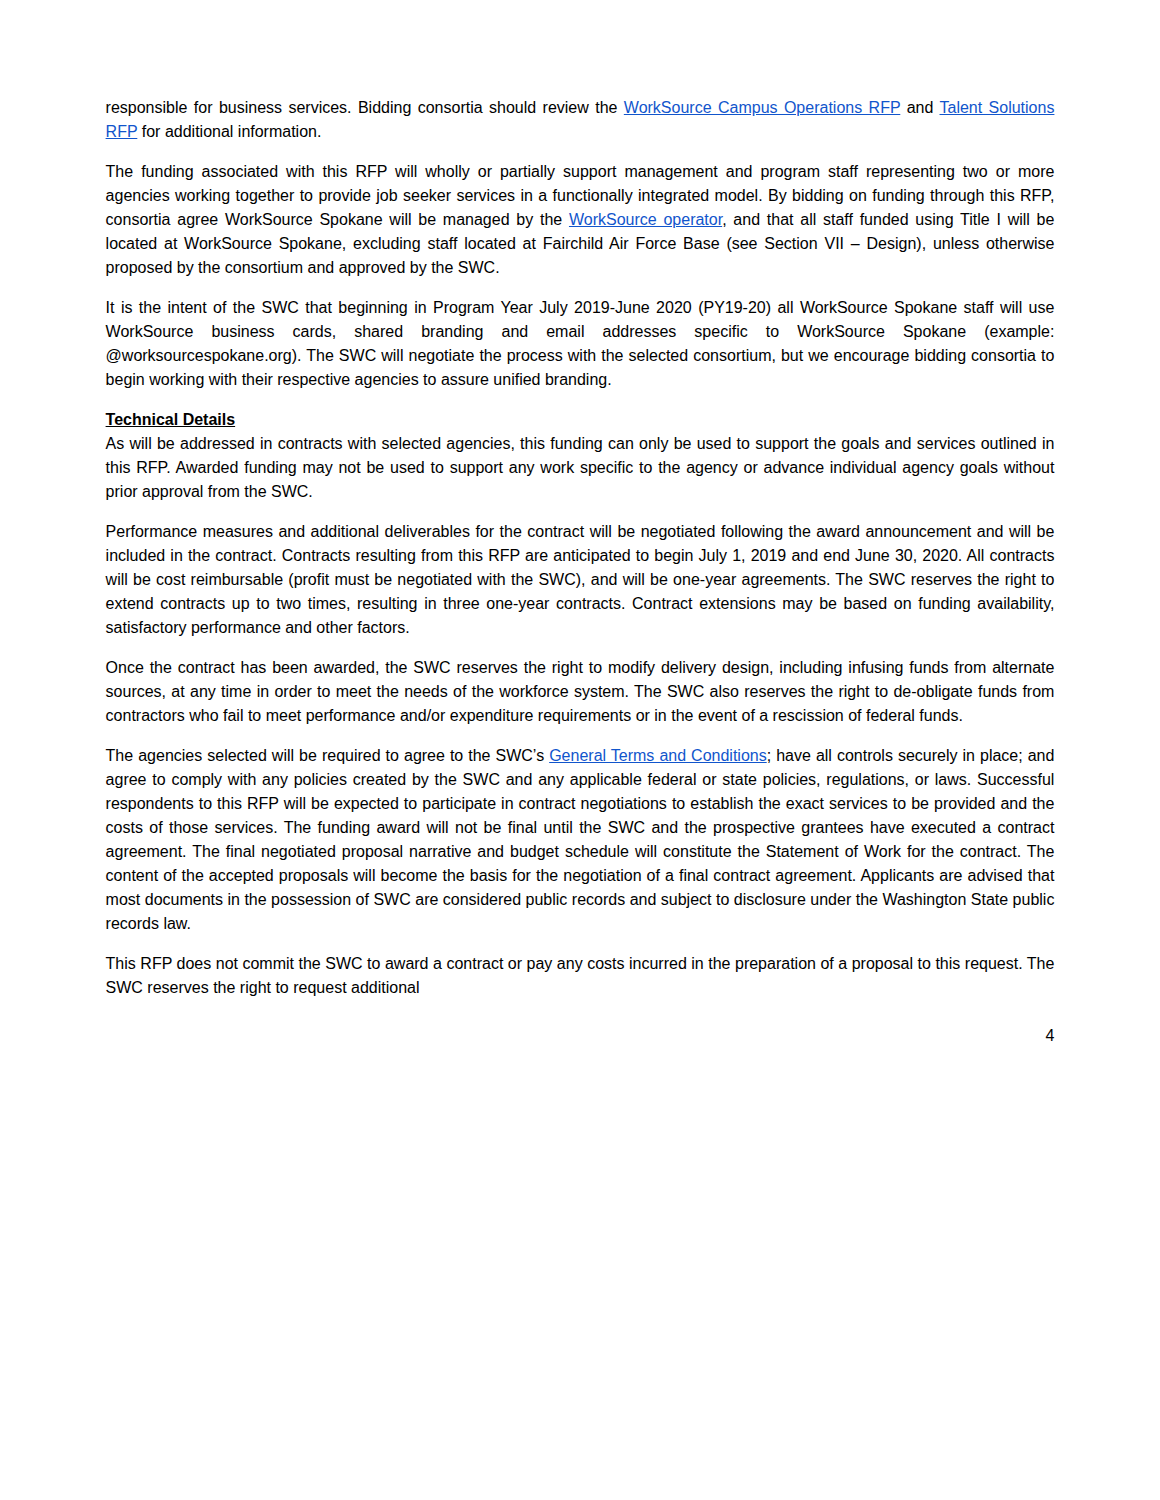responsible for business services. Bidding consortia should review the WorkSource Campus Operations RFP and Talent Solutions RFP for additional information.
The funding associated with this RFP will wholly or partially support management and program staff representing two or more agencies working together to provide job seeker services in a functionally integrated model. By bidding on funding through this RFP, consortia agree WorkSource Spokane will be managed by the WorkSource operator, and that all staff funded using Title I will be located at WorkSource Spokane, excluding staff located at Fairchild Air Force Base (see Section VII – Design), unless otherwise proposed by the consortium and approved by the SWC.
It is the intent of the SWC that beginning in Program Year July 2019-June 2020 (PY19-20) all WorkSource Spokane staff will use WorkSource business cards, shared branding and email addresses specific to WorkSource Spokane (example: @worksourcespokane.org). The SWC will negotiate the process with the selected consortium, but we encourage bidding consortia to begin working with their respective agencies to assure unified branding.
Technical Details
As will be addressed in contracts with selected agencies, this funding can only be used to support the goals and services outlined in this RFP. Awarded funding may not be used to support any work specific to the agency or advance individual agency goals without prior approval from the SWC.
Performance measures and additional deliverables for the contract will be negotiated following the award announcement and will be included in the contract. Contracts resulting from this RFP are anticipated to begin July 1, 2019 and end June 30, 2020. All contracts will be cost reimbursable (profit must be negotiated with the SWC), and will be one-year agreements. The SWC reserves the right to extend contracts up to two times, resulting in three one-year contracts. Contract extensions may be based on funding availability, satisfactory performance and other factors.
Once the contract has been awarded, the SWC reserves the right to modify delivery design, including infusing funds from alternate sources, at any time in order to meet the needs of the workforce system. The SWC also reserves the right to de-obligate funds from contractors who fail to meet performance and/or expenditure requirements or in the event of a rescission of federal funds.
The agencies selected will be required to agree to the SWC’s General Terms and Conditions; have all controls securely in place; and agree to comply with any policies created by the SWC and any applicable federal or state policies, regulations, or laws. Successful respondents to this RFP will be expected to participate in contract negotiations to establish the exact services to be provided and the costs of those services. The funding award will not be final until the SWC and the prospective grantees have executed a contract agreement. The final negotiated proposal narrative and budget schedule will constitute the Statement of Work for the contract. The content of the accepted proposals will become the basis for the negotiation of a final contract agreement. Applicants are advised that most documents in the possession of SWC are considered public records and subject to disclosure under the Washington State public records law.
This RFP does not commit the SWC to award a contract or pay any costs incurred in the preparation of a proposal to this request. The SWC reserves the right to request additional
4